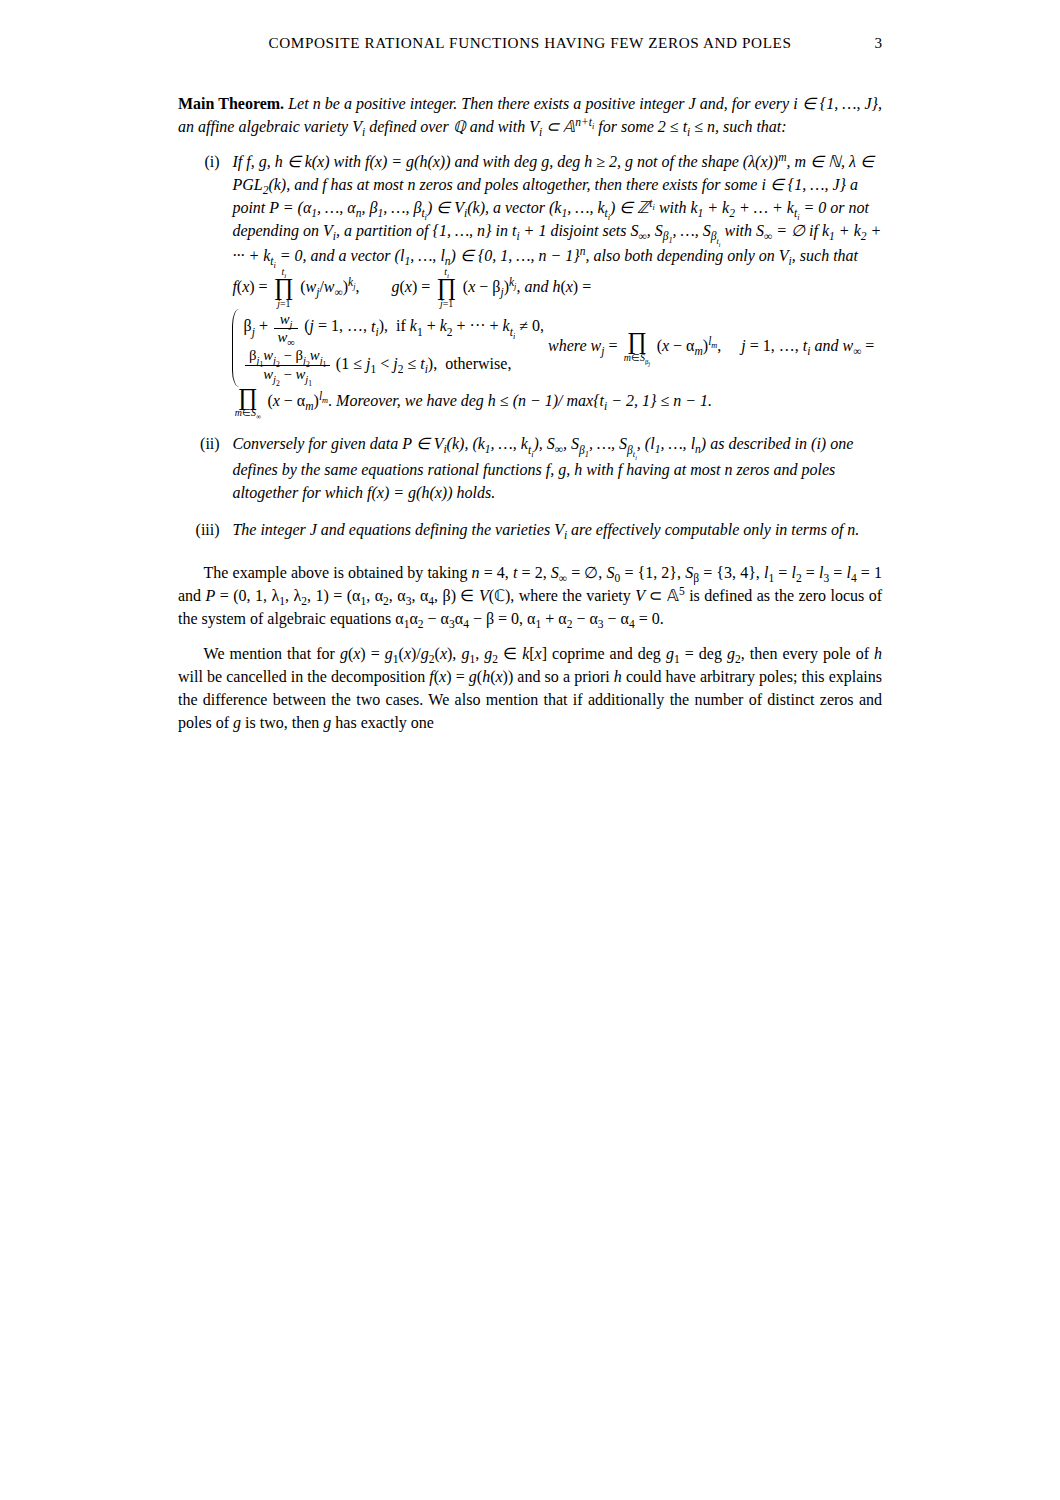COMPOSITE RATIONAL FUNCTIONS HAVING FEW ZEROS AND POLES 3
Main Theorem. Let n be a positive integer. Then there exists a positive integer J and, for every i ∈ {1, …, J}, an affine algebraic variety Vi defined over ℚ and with Vi ⊂ 𝔸n+ti for some 2 ≤ ti ≤ n, such that:
(i) If f, g, h ∈ k(x) with f(x) = g(h(x)) and with deg g, deg h ≥ 2, g not of the shape (λ(x))m, m ∈ ℕ, λ ∈ PGL2(k), and f has at most n zeros and poles altogether, then there exists for some i ∈ {1, …, J} a point P = (α1, …, αn, β1, …, βti) ∈ Vi(k), a vector (k1, …, kti) ∈ ℤti with k1 + k2 + … + kti = 0 or not depending on Vi, a partition of {1, …, n} in ti + 1 disjoint sets S∞, Sβ1, …, Sβti with S∞ = ∅ if k1 + k2 + ··· + kti = 0, and a vector (l1, …, ln) ∈ {0, 1, …, n − 1}n, also both depending only on Vi, such that f(x) = ti∏j=1 (wj/w∞)kj, g(x) = ti∏j=1 (x − βj)kj, and h(x) = βj + wj w∞ (j = 1, …, ti), if k1 + k2 + ··· + kti ≠ 0, βj1wj2 − βj2wj1 wj2 − wj1 (1 ≤ j1 < j2 ≤ ti), otherwise, where wj = ∏m∈Sβj (x − αm)lm, j = 1, …, ti and w∞ = ∏m∈S∞ (x − αm)lm. Moreover, we have deg h ≤ (n − 1)/ max{ti − 2, 1} ≤ n − 1.
(ii) Conversely for given data P ∈ Vi(k), (k1, …, kti), S∞, Sβ1, …, Sβti, (l1, …, ln) as described in (i) one defines by the same equations rational functions f, g, h with f having at most n zeros and poles altogether for which f(x) = g(h(x)) holds.
(iii) The integer J and equations defining the varieties Vi are effectively computable only in terms of n.
The example above is obtained by taking n = 4, t = 2, S∞ = ∅, S0 = {1, 2}, Sβ = {3, 4}, l1 = l2 = l3 = l4 = 1 and P = (0, 1, λ1, λ2, 1) = (α1, α2, α3, α4, β) ∈ V(ℂ), where the variety V ⊂ 𝔸5 is defined as the zero locus of the system of algebraic equations α1α2 − α3α4 − β = 0, α1 + α2 − α3 − α4 = 0.
We mention that for g(x) = g1(x)/g2(x), g1, g2 ∈ k[x] coprime and deg g1 = deg g2, then every pole of h will be cancelled in the decomposition f(x) = g(h(x)) and so a priori h could have arbitrary poles; this explains the difference between the two cases. We also mention that if additionally the number of distinct zeros and poles of g is two, then g has exactly one